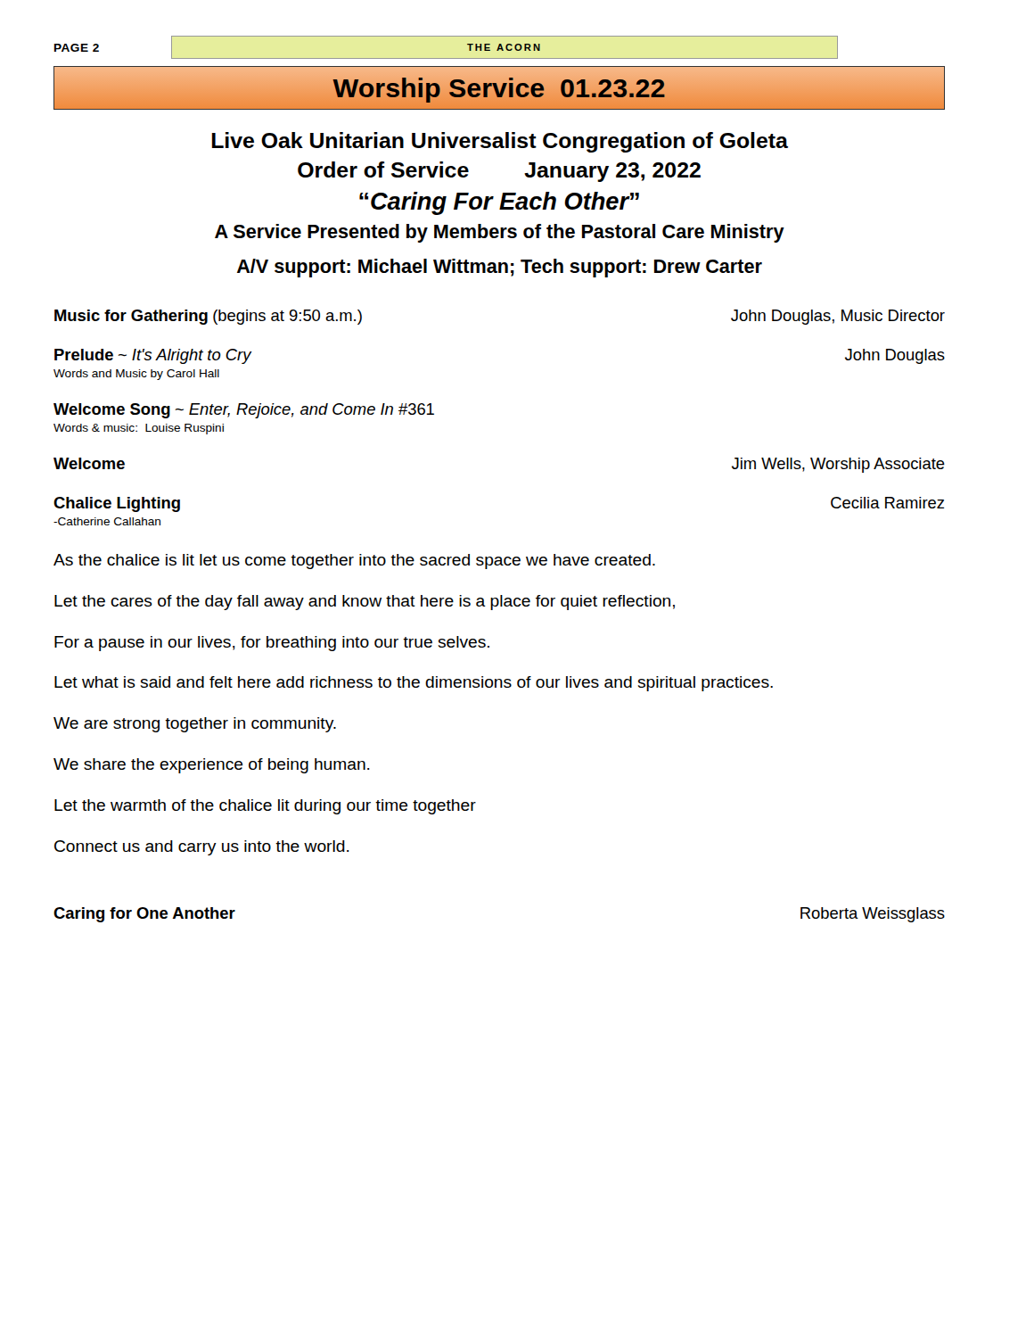PAGE 2
THE ACORN
Worship Service 01.23.22
Live Oak Unitarian Universalist Congregation of Goleta
Order of Service January 23, 2022
“Caring For Each Other”
A Service Presented by Members of the Pastoral Care Ministry
A/V support: Michael Wittman; Tech support: Drew Carter
Music for Gathering (begins at 9:50 a.m.)
John Douglas, Music Director
Prelude ~ It's Alright to Cry
John Douglas
Words and Music by Carol Hall
Welcome Song ~ Enter, Rejoice, and Come In #361
Words & music: Louise Ruspini
Welcome
Jim Wells, Worship Associate
Chalice Lighting
Cecilia Ramirez
-Catherine Callahan
As the chalice is lit let us come together into the sacred space we have created.
Let the cares of the day fall away and know that here is a place for quiet reflection,
For a pause in our lives, for breathing into our true selves.
Let what is said and felt here add richness to the dimensions of our lives and spiritual practices.
We are strong together in community.
We share the experience of being human.
Let the warmth of the chalice lit during our time together
Connect us and carry us into the world.
Caring for One Another
Roberta Weissglass